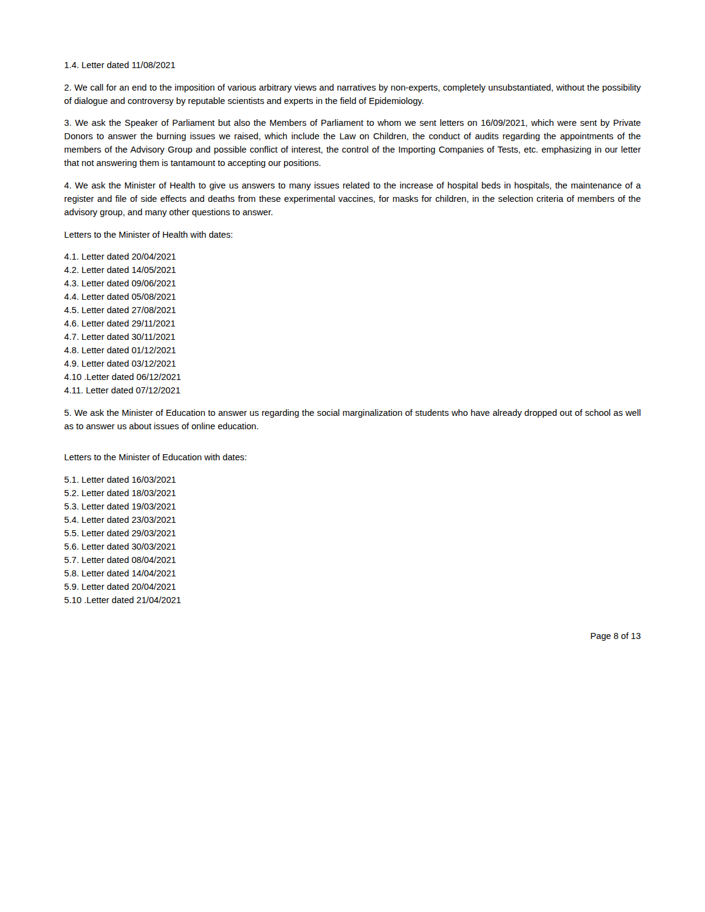1.4. Letter dated 11/08/2021
2. We call for an end to the imposition of various arbitrary views and narratives by non-experts, completely unsubstantiated, without the possibility of dialogue and controversy by reputable scientists and experts in the field of Epidemiology.
3. We ask the Speaker of Parliament but also the Members of Parliament to whom we sent letters on 16/09/2021, which were sent by Private Donors to answer the burning issues we raised, which include the Law on Children, the conduct of audits regarding the appointments of the members of the Advisory Group and possible conflict of interest, the control of the Importing Companies of Tests, etc. emphasizing in our letter that not answering them is tantamount to accepting our positions.
4. We ask the Minister of Health to give us answers to many issues related to the increase of hospital beds in hospitals, the maintenance of a register and file of side effects and deaths from these experimental vaccines, for masks for children, in the selection criteria of members of the advisory group, and many other questions to answer.
Letters to the Minister of Health with dates:
4.1. Letter dated 20/04/2021
4.2. Letter dated 14/05/2021
4.3. Letter dated 09/06/2021
4.4. Letter dated 05/08/2021
4.5. Letter dated 27/08/2021
4.6. Letter dated 29/11/2021
4.7. Letter dated 30/11/2021
4.8. Letter dated 01/12/2021
4.9. Letter dated 03/12/2021
4.10 .Letter dated 06/12/2021
4.11. Letter dated 07/12/2021
5. We ask the Minister of Education to answer us regarding the social marginalization of students who have already dropped out of school as well as to answer us about issues of online education.
Letters to the Minister of Education with dates:
5.1. Letter dated 16/03/2021
5.2. Letter dated 18/03/2021
5.3. Letter dated 19/03/2021
5.4. Letter dated 23/03/2021
5.5. Letter dated 29/03/2021
5.6. Letter dated 30/03/2021
5.7. Letter dated 08/04/2021
5.8. Letter dated 14/04/2021
5.9. Letter dated 20/04/2021
5.10 .Letter dated 21/04/2021
Page 8 of 13